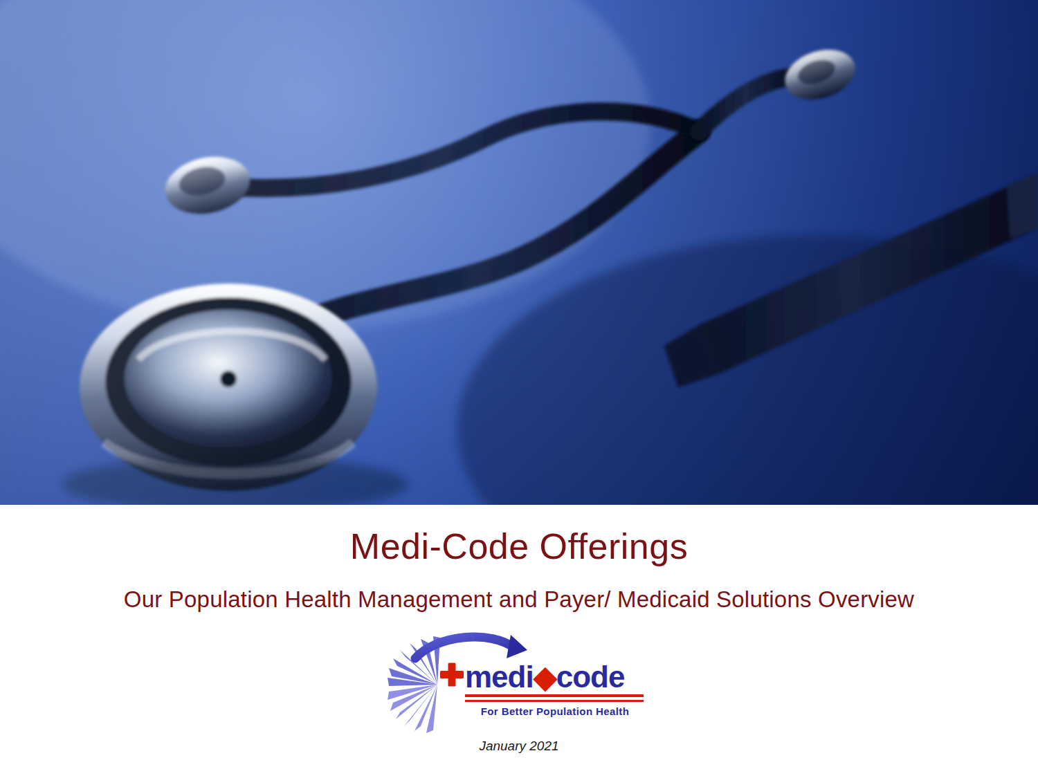Medi-Code Offerings
Our Population Health Management and Payer/ Medicaid Solutions Overview
medi◆code For Better Population Health
January 2021